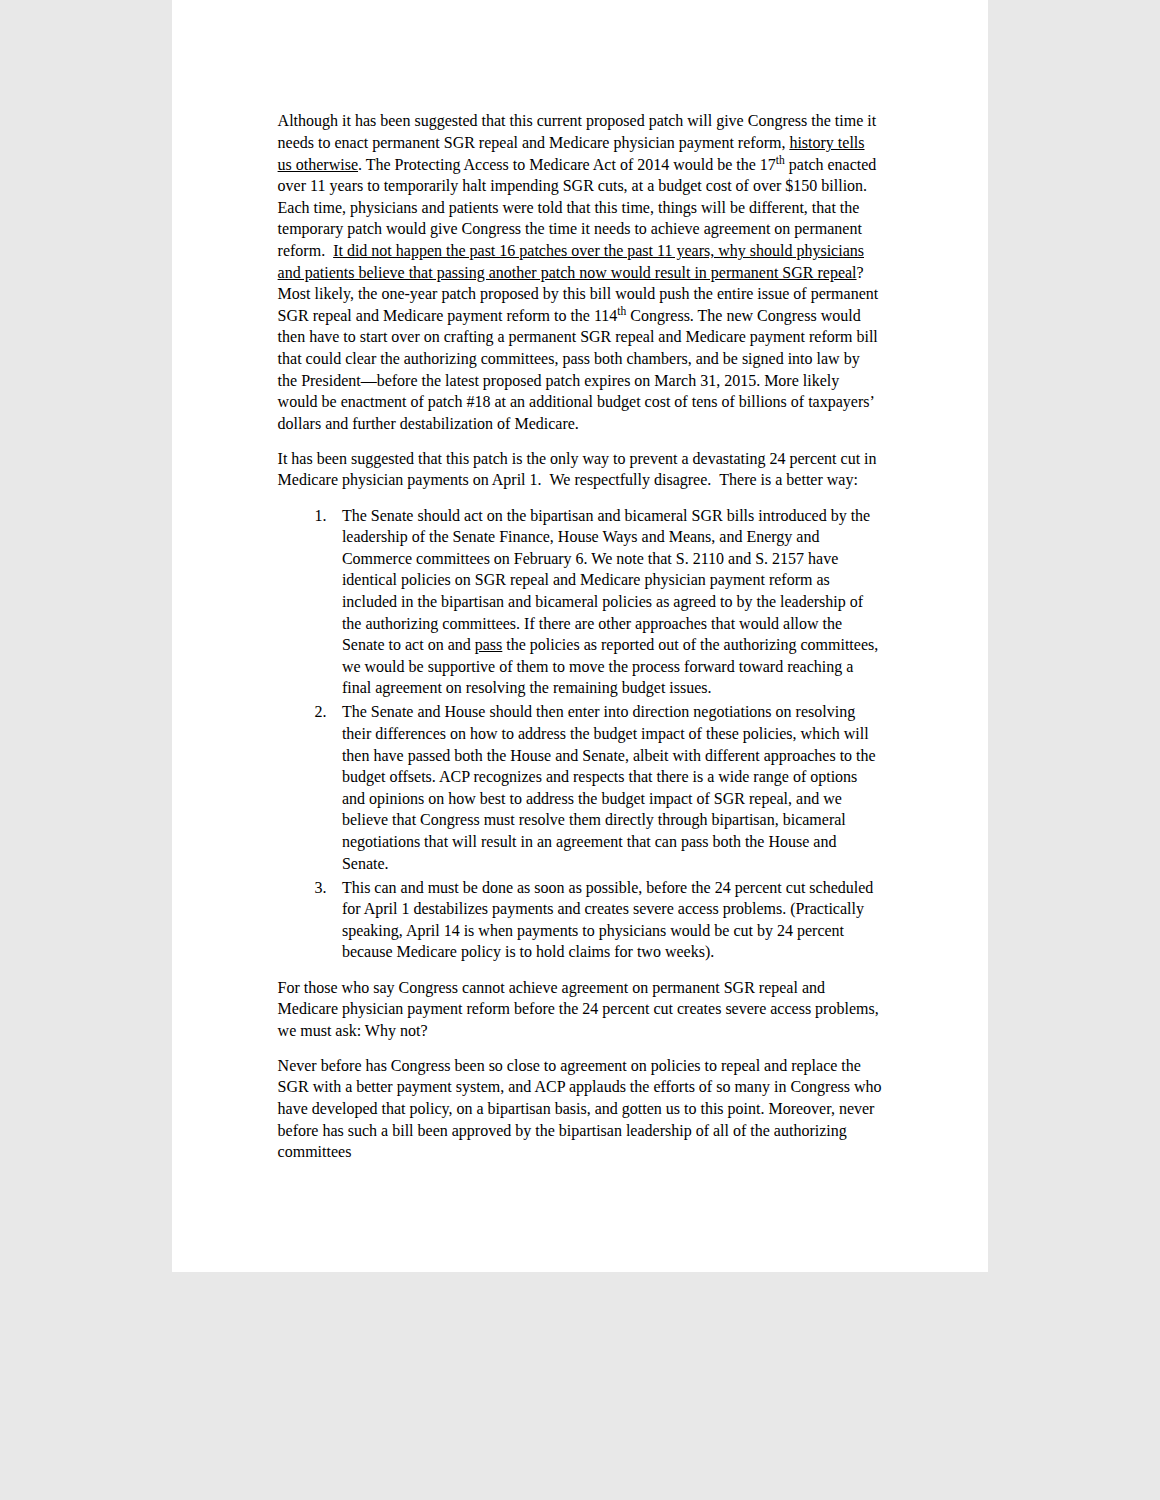Although it has been suggested that this current proposed patch will give Congress the time it needs to enact permanent SGR repeal and Medicare physician payment reform, history tells us otherwise. The Protecting Access to Medicare Act of 2014 would be the 17th patch enacted over 11 years to temporarily halt impending SGR cuts, at a budget cost of over $150 billion. Each time, physicians and patients were told that this time, things will be different, that the temporary patch would give Congress the time it needs to achieve agreement on permanent reform. It did not happen the past 16 patches over the past 11 years, why should physicians and patients believe that passing another patch now would result in permanent SGR repeal? Most likely, the one-year patch proposed by this bill would push the entire issue of permanent SGR repeal and Medicare payment reform to the 114th Congress. The new Congress would then have to start over on crafting a permanent SGR repeal and Medicare payment reform bill that could clear the authorizing committees, pass both chambers, and be signed into law by the President—before the latest proposed patch expires on March 31, 2015. More likely would be enactment of patch #18 at an additional budget cost of tens of billions of taxpayers’ dollars and further destabilization of Medicare.
It has been suggested that this patch is the only way to prevent a devastating 24 percent cut in Medicare physician payments on April 1. We respectfully disagree. There is a better way:
The Senate should act on the bipartisan and bicameral SGR bills introduced by the leadership of the Senate Finance, House Ways and Means, and Energy and Commerce committees on February 6. We note that S. 2110 and S. 2157 have identical policies on SGR repeal and Medicare physician payment reform as included in the bipartisan and bicameral policies as agreed to by the leadership of the authorizing committees. If there are other approaches that would allow the Senate to act on and pass the policies as reported out of the authorizing committees, we would be supportive of them to move the process forward toward reaching a final agreement on resolving the remaining budget issues.
The Senate and House should then enter into direction negotiations on resolving their differences on how to address the budget impact of these policies, which will then have passed both the House and Senate, albeit with different approaches to the budget offsets. ACP recognizes and respects that there is a wide range of options and opinions on how best to address the budget impact of SGR repeal, and we believe that Congress must resolve them directly through bipartisan, bicameral negotiations that will result in an agreement that can pass both the House and Senate.
This can and must be done as soon as possible, before the 24 percent cut scheduled for April 1 destabilizes payments and creates severe access problems. (Practically speaking, April 14 is when payments to physicians would be cut by 24 percent because Medicare policy is to hold claims for two weeks).
For those who say Congress cannot achieve agreement on permanent SGR repeal and Medicare physician payment reform before the 24 percent cut creates severe access problems, we must ask: Why not?
Never before has Congress been so close to agreement on policies to repeal and replace the SGR with a better payment system, and ACP applauds the efforts of so many in Congress who have developed that policy, on a bipartisan basis, and gotten us to this point. Moreover, never before has such a bill been approved by the bipartisan leadership of all of the authorizing committees